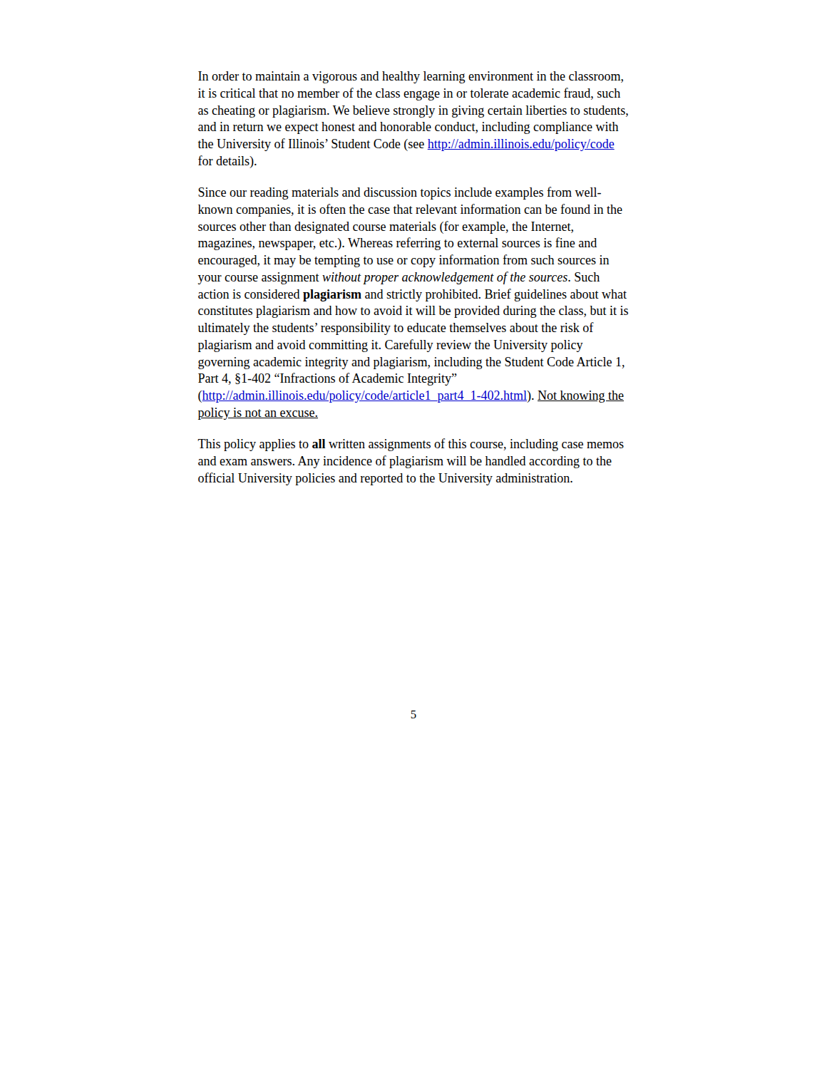In order to maintain a vigorous and healthy learning environment in the classroom, it is critical that no member of the class engage in or tolerate academic fraud, such as cheating or plagiarism. We believe strongly in giving certain liberties to students, and in return we expect honest and honorable conduct, including compliance with the University of Illinois’ Student Code (see http://admin.illinois.edu/policy/code for details).
Since our reading materials and discussion topics include examples from well-known companies, it is often the case that relevant information can be found in the sources other than designated course materials (for example, the Internet, magazines, newspaper, etc.). Whereas referring to external sources is fine and encouraged, it may be tempting to use or copy information from such sources in your course assignment without proper acknowledgement of the sources. Such action is considered plagiarism and strictly prohibited. Brief guidelines about what constitutes plagiarism and how to avoid it will be provided during the class, but it is ultimately the students’ responsibility to educate themselves about the risk of plagiarism and avoid committing it. Carefully review the University policy governing academic integrity and plagiarism, including the Student Code Article 1, Part 4, §1-402 “Infractions of Academic Integrity” (http://admin.illinois.edu/policy/code/article1_part4_1-402.html). Not knowing the policy is not an excuse.
This policy applies to all written assignments of this course, including case memos and exam answers. Any incidence of plagiarism will be handled according to the official University policies and reported to the University administration.
5